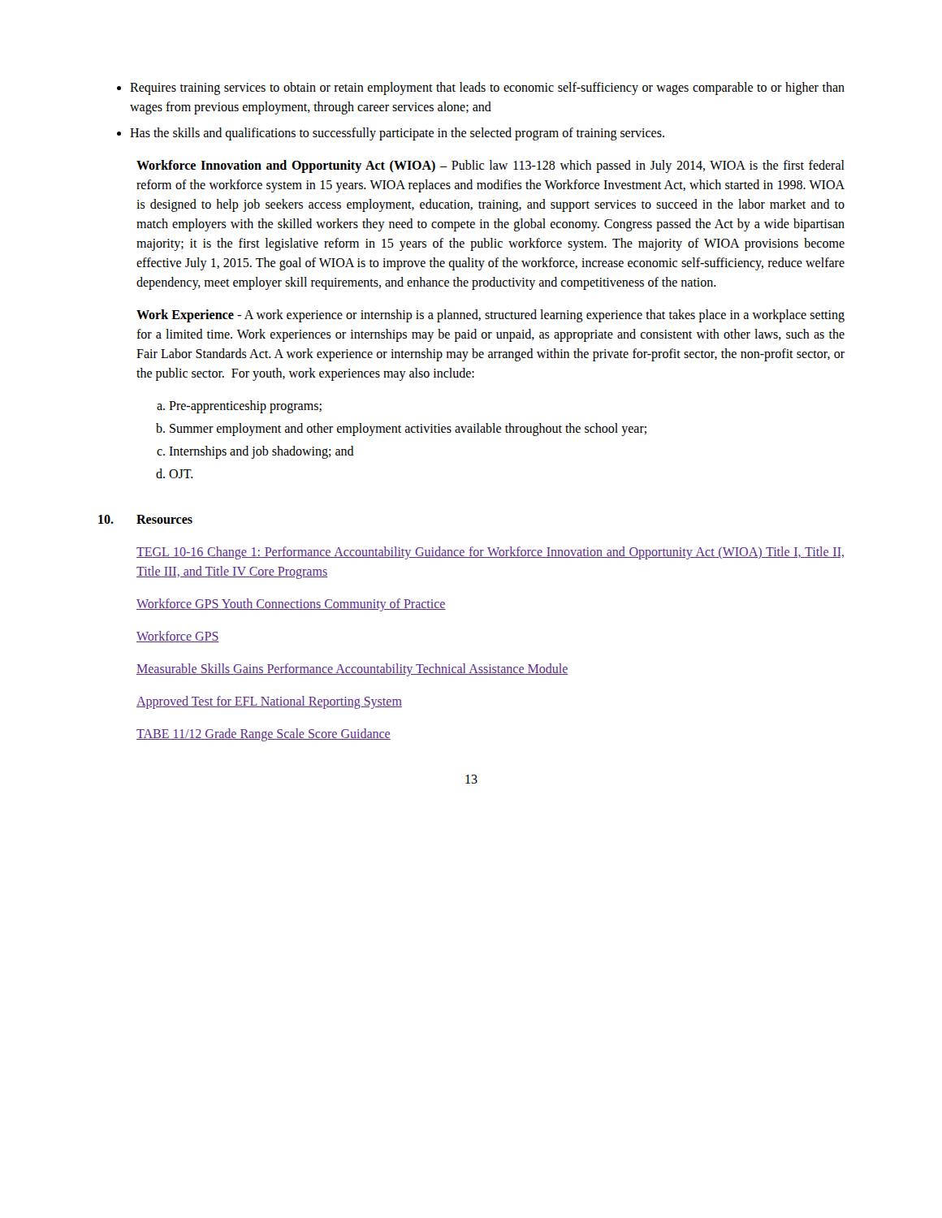Requires training services to obtain or retain employment that leads to economic self-sufficiency or wages comparable to or higher than wages from previous employment, through career services alone; and
Has the skills and qualifications to successfully participate in the selected program of training services.
Workforce Innovation and Opportunity Act (WIOA) – Public law 113-128 which passed in July 2014, WIOA is the first federal reform of the workforce system in 15 years. WIOA replaces and modifies the Workforce Investment Act, which started in 1998. WIOA is designed to help job seekers access employment, education, training, and support services to succeed in the labor market and to match employers with the skilled workers they need to compete in the global economy. Congress passed the Act by a wide bipartisan majority; it is the first legislative reform in 15 years of the public workforce system. The majority of WIOA provisions become effective July 1, 2015. The goal of WIOA is to improve the quality of the workforce, increase economic self-sufficiency, reduce welfare dependency, meet employer skill requirements, and enhance the productivity and competitiveness of the nation.
Work Experience - A work experience or internship is a planned, structured learning experience that takes place in a workplace setting for a limited time. Work experiences or internships may be paid or unpaid, as appropriate and consistent with other laws, such as the Fair Labor Standards Act. A work experience or internship may be arranged within the private for-profit sector, the non-profit sector, or the public sector. For youth, work experiences may also include:
Pre-apprenticeship programs;
Summer employment and other employment activities available throughout the school year;
Internships and job shadowing; and
OJT.
10. Resources
TEGL 10-16 Change 1: Performance Accountability Guidance for Workforce Innovation and Opportunity Act (WIOA) Title I, Title II, Title III, and Title IV Core Programs
Workforce GPS Youth Connections Community of Practice
Workforce GPS
Measurable Skills Gains Performance Accountability Technical Assistance Module
Approved Test for EFL National Reporting System
TABE 11/12 Grade Range Scale Score Guidance
13